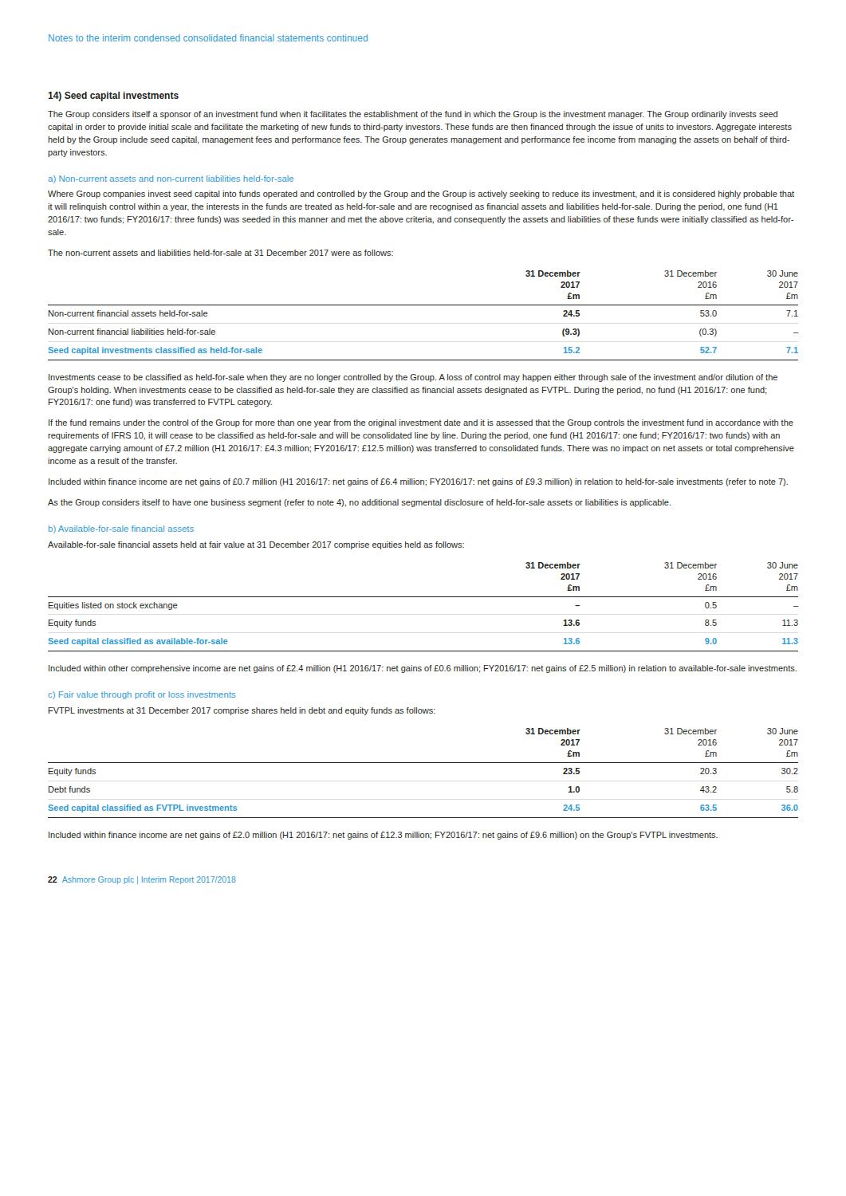Notes to the interim condensed consolidated financial statements continued
14) Seed capital investments
The Group considers itself a sponsor of an investment fund when it facilitates the establishment of the fund in which the Group is the investment manager. The Group ordinarily invests seed capital in order to provide initial scale and facilitate the marketing of new funds to third-party investors. These funds are then financed through the issue of units to investors. Aggregate interests held by the Group include seed capital, management fees and performance fees. The Group generates management and performance fee income from managing the assets on behalf of third-party investors.
a) Non-current assets and non-current liabilities held-for-sale
Where Group companies invest seed capital into funds operated and controlled by the Group and the Group is actively seeking to reduce its investment, and it is considered highly probable that it will relinquish control within a year, the interests in the funds are treated as held-for-sale and are recognised as financial assets and liabilities held-for-sale. During the period, one fund (H1 2016/17: two funds; FY2016/17: three funds) was seeded in this manner and met the above criteria, and consequently the assets and liabilities of these funds were initially classified as held-for-sale.
The non-current assets and liabilities held-for-sale at 31 December 2017 were as follows:
| | 31 December 2017 £m | 31 December 2016 £m | 30 June 2017 £m |
| --- | --- | --- | --- |
| Non-current financial assets held-for-sale | 24.5 | 53.0 | 7.1 |
| Non-current financial liabilities held-for-sale | (9.3) | (0.3) | – |
| Seed capital investments classified as held-for-sale | 15.2 | 52.7 | 7.1 |
Investments cease to be classified as held-for-sale when they are no longer controlled by the Group. A loss of control may happen either through sale of the investment and/or dilution of the Group's holding. When investments cease to be classified as held-for-sale they are classified as financial assets designated as FVTPL. During the period, no fund (H1 2016/17: one fund; FY2016/17: one fund) was transferred to FVTPL category.
If the fund remains under the control of the Group for more than one year from the original investment date and it is assessed that the Group controls the investment fund in accordance with the requirements of IFRS 10, it will cease to be classified as held-for-sale and will be consolidated line by line. During the period, one fund (H1 2016/17: one fund; FY2016/17: two funds) with an aggregate carrying amount of £7.2 million (H1 2016/17: £4.3 million; FY2016/17: £12.5 million) was transferred to consolidated funds. There was no impact on net assets or total comprehensive income as a result of the transfer.
Included within finance income are net gains of £0.7 million (H1 2016/17: net gains of £6.4 million; FY2016/17: net gains of £9.3 million) in relation to held-for-sale investments (refer to note 7).
As the Group considers itself to have one business segment (refer to note 4), no additional segmental disclosure of held-for-sale assets or liabilities is applicable.
b) Available-for-sale financial assets
Available-for-sale financial assets held at fair value at 31 December 2017 comprise equities held as follows:
| | 31 December 2017 £m | 31 December 2016 £m | 30 June 2017 £m |
| --- | --- | --- | --- |
| Equities listed on stock exchange | – | 0.5 | – |
| Equity funds | 13.6 | 8.5 | 11.3 |
| Seed capital classified as available-for-sale | 13.6 | 9.0 | 11.3 |
Included within other comprehensive income are net gains of £2.4 million (H1 2016/17: net gains of £0.6 million; FY2016/17: net gains of £2.5 million) in relation to available-for-sale investments.
c) Fair value through profit or loss investments
FVTPL investments at 31 December 2017 comprise shares held in debt and equity funds as follows:
| | 31 December 2017 £m | 31 December 2016 £m | 30 June 2017 £m |
| --- | --- | --- | --- |
| Equity funds | 23.5 | 20.3 | 30.2 |
| Debt funds | 1.0 | 43.2 | 5.8 |
| Seed capital classified as FVTPL investments | 24.5 | 63.5 | 36.0 |
Included within finance income are net gains of £2.0 million (H1 2016/17: net gains of £12.3 million; FY2016/17: net gains of £9.6 million) on the Group's FVTPL investments.
22 Ashmore Group plc | Interim Report 2017/2018